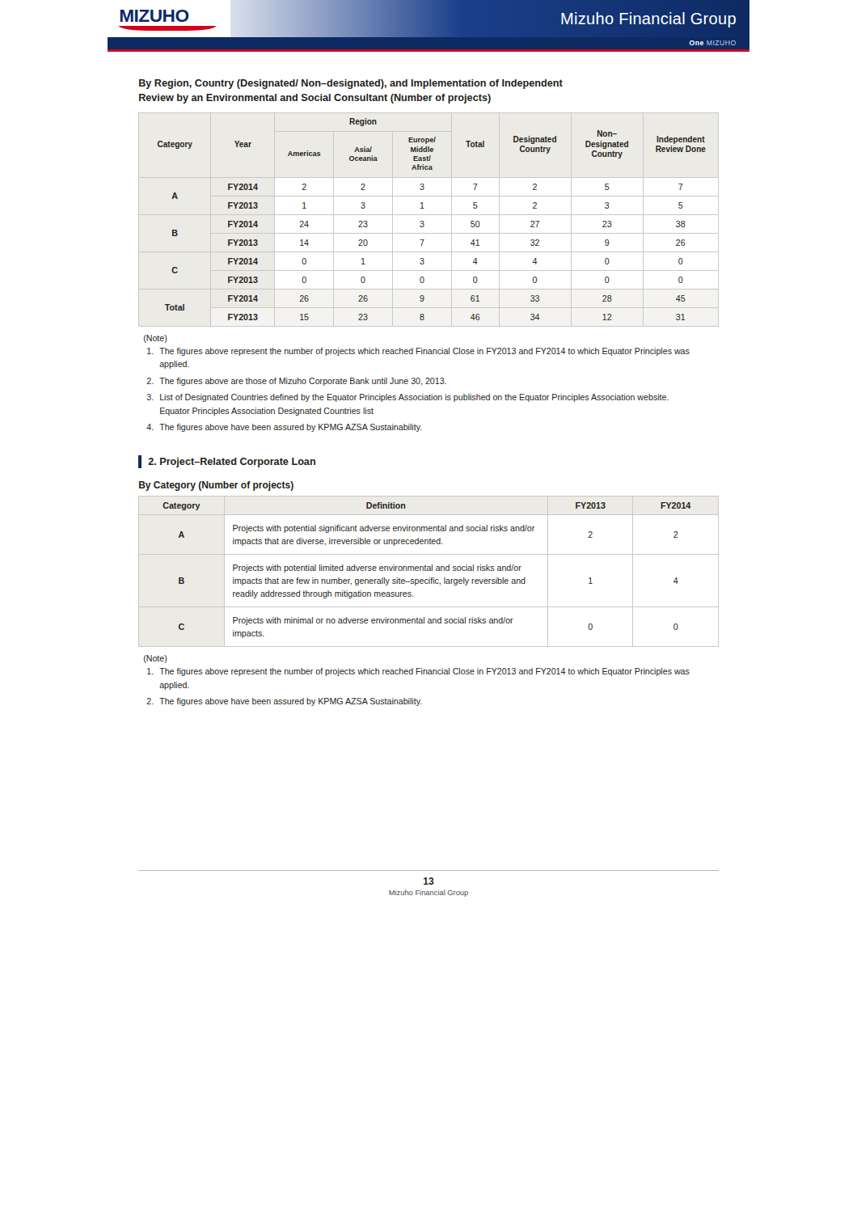MIZUHO
Mizuho Financial Group
One MIZUHO
By Region, Country (Designated/ Non–designated), and Implementation of Independent
Review by an Environmental and Social Consultant (Number of projects)
| Category | Year | Region | Total | Designated Country | Non– Designated Country | Independent Review Done |
| --- | --- | --- | --- | --- | --- | --- |
| Americas | Asia/ Oceania | Europe/ Middle East/ Africa |
| A | FY2014 | 2 | 2 | 3 | 7 | 2 | 5 | 7 |
| FY2013 | 1 | 3 | 1 | 5 | 2 | 3 | 5 |
| B | FY2014 | 24 | 23 | 3 | 50 | 27 | 23 | 38 |
| FY2013 | 14 | 20 | 7 | 41 | 32 | 9 | 26 |
| C | FY2014 | 0 | 1 | 3 | 4 | 4 | 0 | 0 |
| FY2013 | 0 | 0 | 0 | 0 | 0 | 0 | 0 |
| Total | FY2014 | 26 | 26 | 9 | 61 | 33 | 28 | 45 |
| FY2013 | 15 | 23 | 8 | 46 | 34 | 12 | 31 |
(Note)
The figures above represent the number of projects which reached Financial Close in FY2013 and FY2014 to which Equator Principles was applied.
The figures above are those of Mizuho Corporate Bank until June 30, 2013.
List of Designated Countries defined by the Equator Principles Association is published on the Equator Principles Association website.Equator Principles Association Designated Countries list
The figures above have been assured by KPMG AZSA Sustainability.
2. Project–Related Corporate Loan
By Category (Number of projects)
| Category | Definition | FY2013 | FY2014 |
| --- | --- | --- | --- |
| A | Projects with potential significant adverse environmental and social risks and/or impacts that are diverse, irreversible or unprecedented. | 2 | 2 |
| B | Projects with potential limited adverse environmental and social risks and/or impacts that are few in number, generally site–specific, largely reversible and readily addressed through mitigation measures. | 1 | 4 |
| C | Projects with minimal or no adverse environmental and social risks and/or impacts. | 0 | 0 |
(Note)
The figures above represent the number of projects which reached Financial Close in FY2013 and FY2014 to which Equator Principles was applied.
The figures above have been assured by KPMG AZSA Sustainability.
13
Mizuho Financial Group